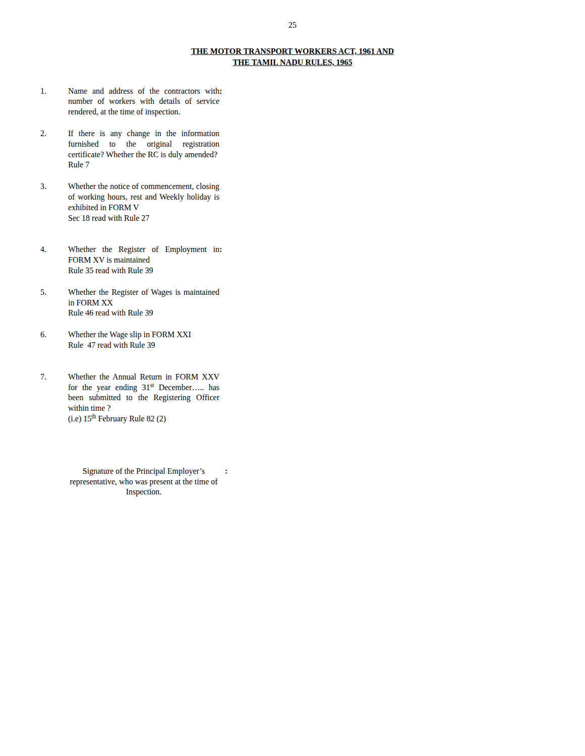25
THE MOTOR TRANSPORT WORKERS ACT, 1961 AND
THE TAMIL NADU RULES, 1965
| 1. | Name and address of the contractors with number of workers with details of service rendered, at the time of inspection. | : | |
| 2. | If there is any change in the information furnished to the original registration certificate? Whether the RC is duly amended? Rule 7 | | |
| 3. | Whether the notice of commencement, closing of working hours, rest and Weekly holiday is exhibited in FORM V Sec 18 read with Rule 27 | | |
| 4. | Whether the Register of Employment in FORM XV is maintained Rule 35 read with Rule 39 | : | |
| 5. | Whether the Register of Wages is maintained in FORM XX Rule 46 read with Rule 39 | | |
| 6. | Whether the Wage slip in FORM XXI Rule 47 read with Rule 39 | | |
| 7. | Whether the Annual Return in FORM XXV for the year ending 31 st December….. has been submitted to the Registering Officer within time ? (i.e) 15 th February Rule 82 (2) | | |
| Signature of the Principal Employer’s representative, who was present at the time of Inspection. | : |